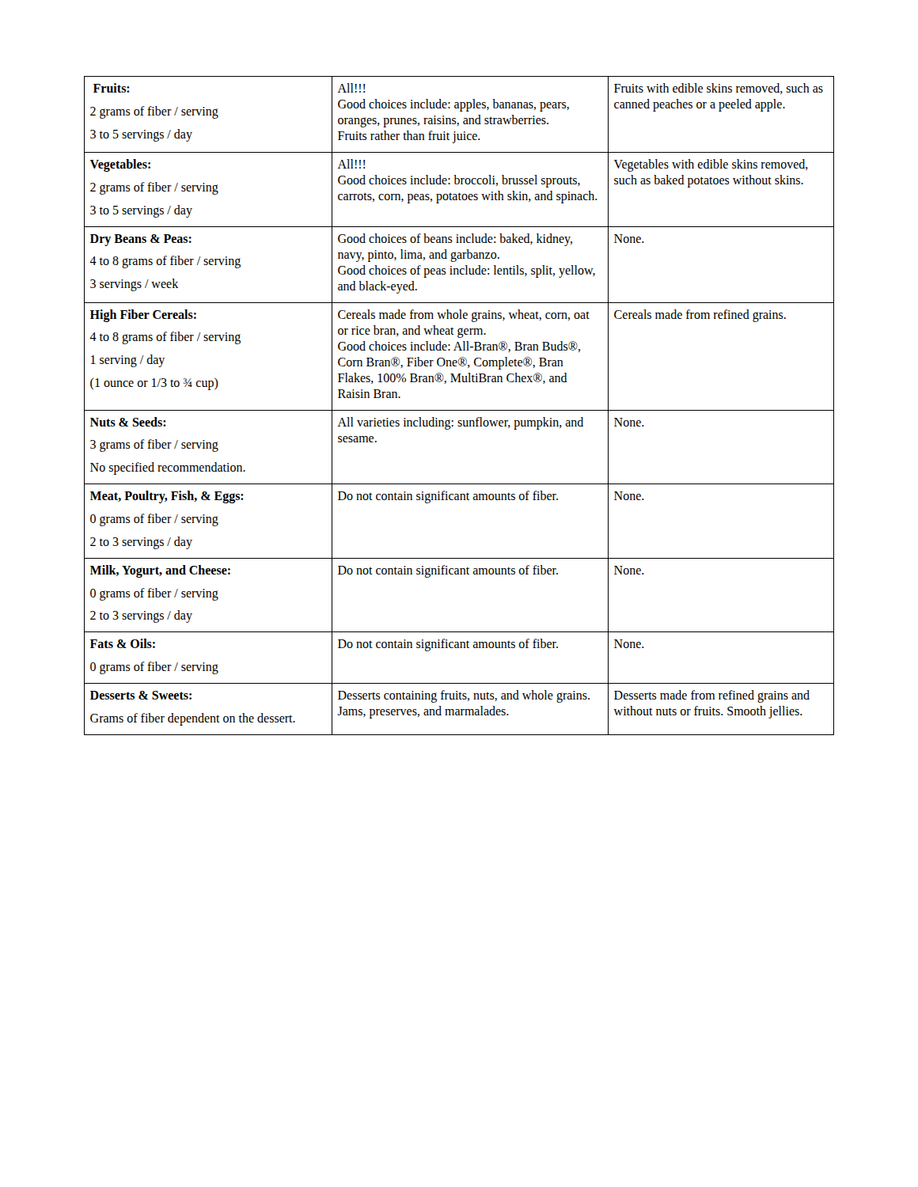| Fruits: 2 grams of fiber / serving 3 to 5 servings / day | All!!! Good choices include: apples, bananas, pears, oranges, prunes, raisins, and strawberries. Fruits rather than fruit juice. | Fruits with edible skins removed, such as canned peaches or a peeled apple. |
| Vegetables: 2 grams of fiber / serving 3 to 5 servings / day | All!!! Good choices include: broccoli, brussel sprouts, carrots, corn, peas, potatoes with skin, and spinach. | Vegetables with edible skins removed, such as baked potatoes without skins. |
| Dry Beans & Peas: 4 to 8 grams of fiber / serving 3 servings / week | Good choices of beans include: baked, kidney, navy, pinto, lima, and garbanzo. Good choices of peas include: lentils, split, yellow, and black-eyed. | None. |
| High Fiber Cereals: 4 to 8 grams of fiber / serving 1 serving / day (1 ounce or 1/3 to ¾ cup) | Cereals made from whole grains, wheat, corn, oat or rice bran, and wheat germ. Good choices include: All-Bran®, Bran Buds®, Corn Bran®, Fiber One®, Complete®, Bran Flakes, 100% Bran®, MultiBran Chex®, and Raisin Bran. | Cereals made from refined grains. |
| Nuts & Seeds: 3 grams of fiber / serving No specified recommendation. | All varieties including: sunflower, pumpkin, and sesame. | None. |
| Meat, Poultry, Fish, & Eggs: 0 grams of fiber / serving 2 to 3 servings / day | Do not contain significant amounts of fiber. | None. |
| Milk, Yogurt, and Cheese: 0 grams of fiber / serving 2 to 3 servings / day | Do not contain significant amounts of fiber. | None. |
| Fats & Oils: 0 grams of fiber / serving | Do not contain significant amounts of fiber. | None. |
| Desserts & Sweets: Grams of fiber dependent on the dessert. | Desserts containing fruits, nuts, and whole grains. Jams, preserves, and marmalades. | Desserts made from refined grains and without nuts or fruits. Smooth jellies. |